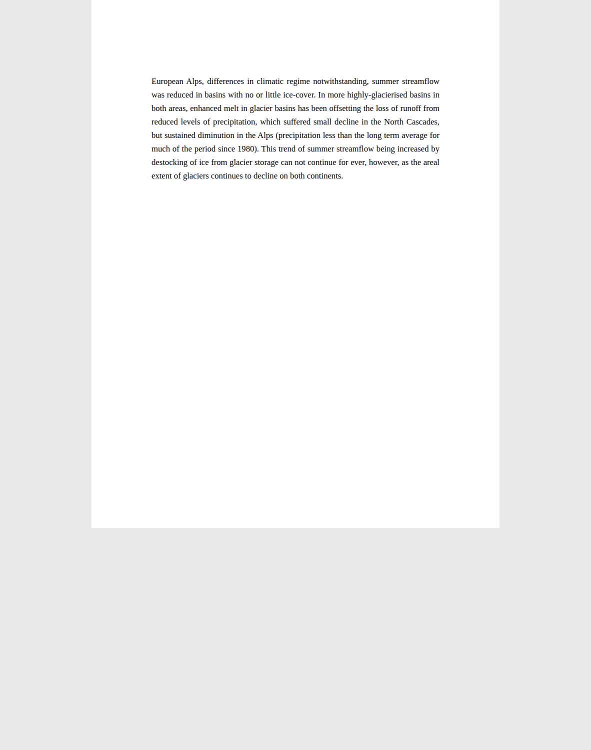European Alps, differences in climatic regime notwithstanding, summer streamflow was reduced in basins with no or little ice-cover. In more highly-glacierised basins in both areas, enhanced melt in glacier basins has been offsetting the loss of runoff from reduced levels of precipitation, which suffered small decline in the North Cascades, but sustained diminution in the Alps (precipitation less than the long term average for much of the period since 1980). This trend of summer streamflow being increased by destocking of ice from glacier storage can not continue for ever, however, as the areal extent of glaciers continues to decline on both continents.